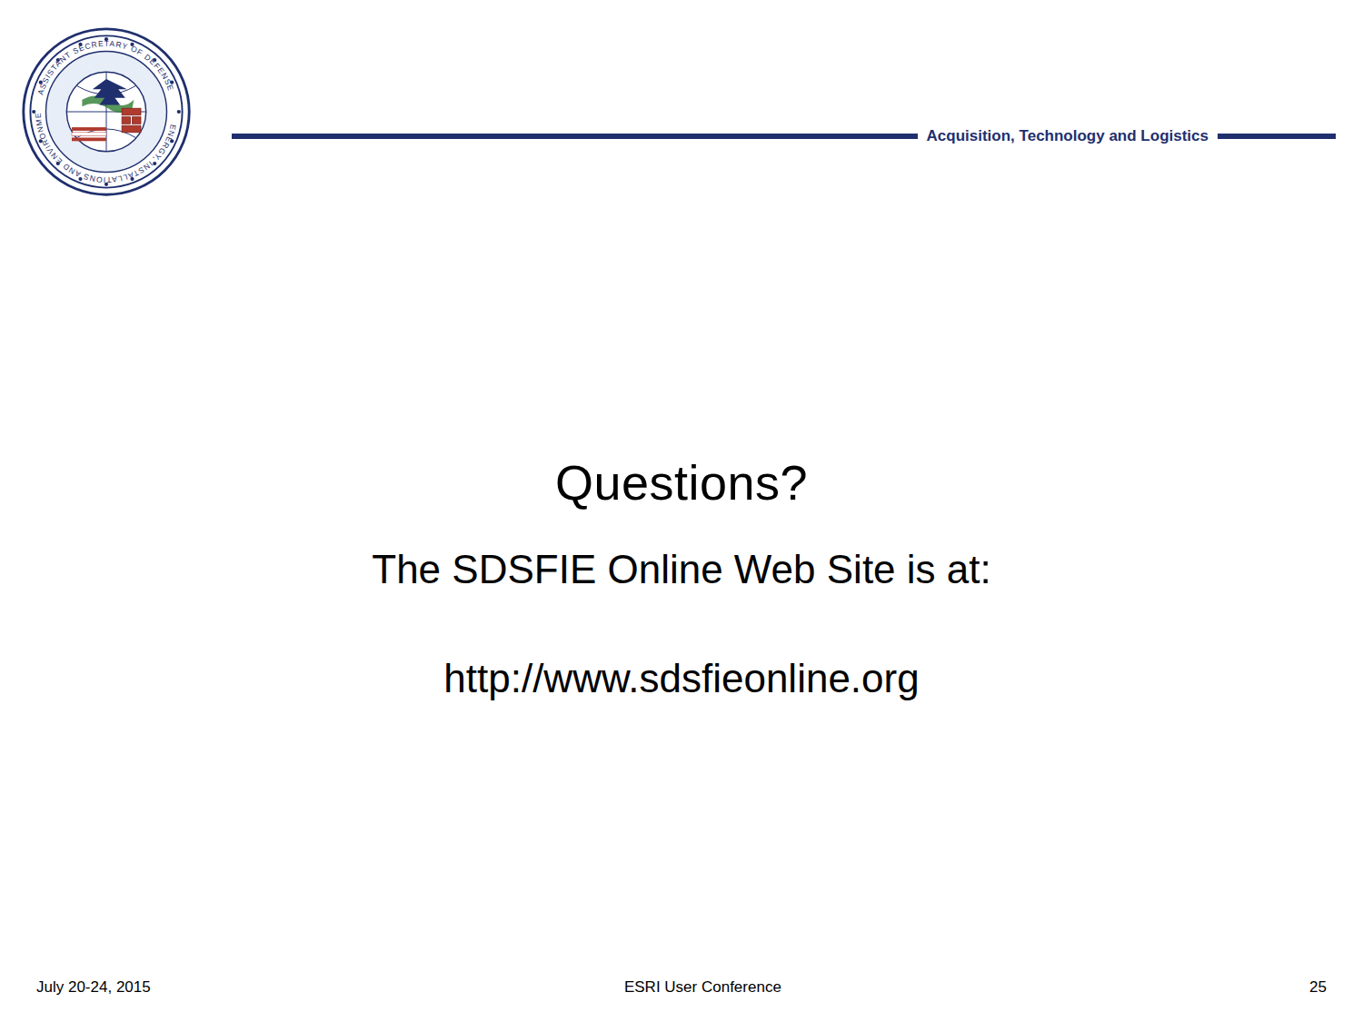ASSISTANT SECRETARY OF DEFENSE ENERGY, INSTALLATIONS AND ENVIRONMENT
Acquisition, Technology and Logistics
Questions?
The SDSFIE Online Web Site is at:
http://www.sdsfieonline.org
July 20-24, 2015
ESRI User Conference
25